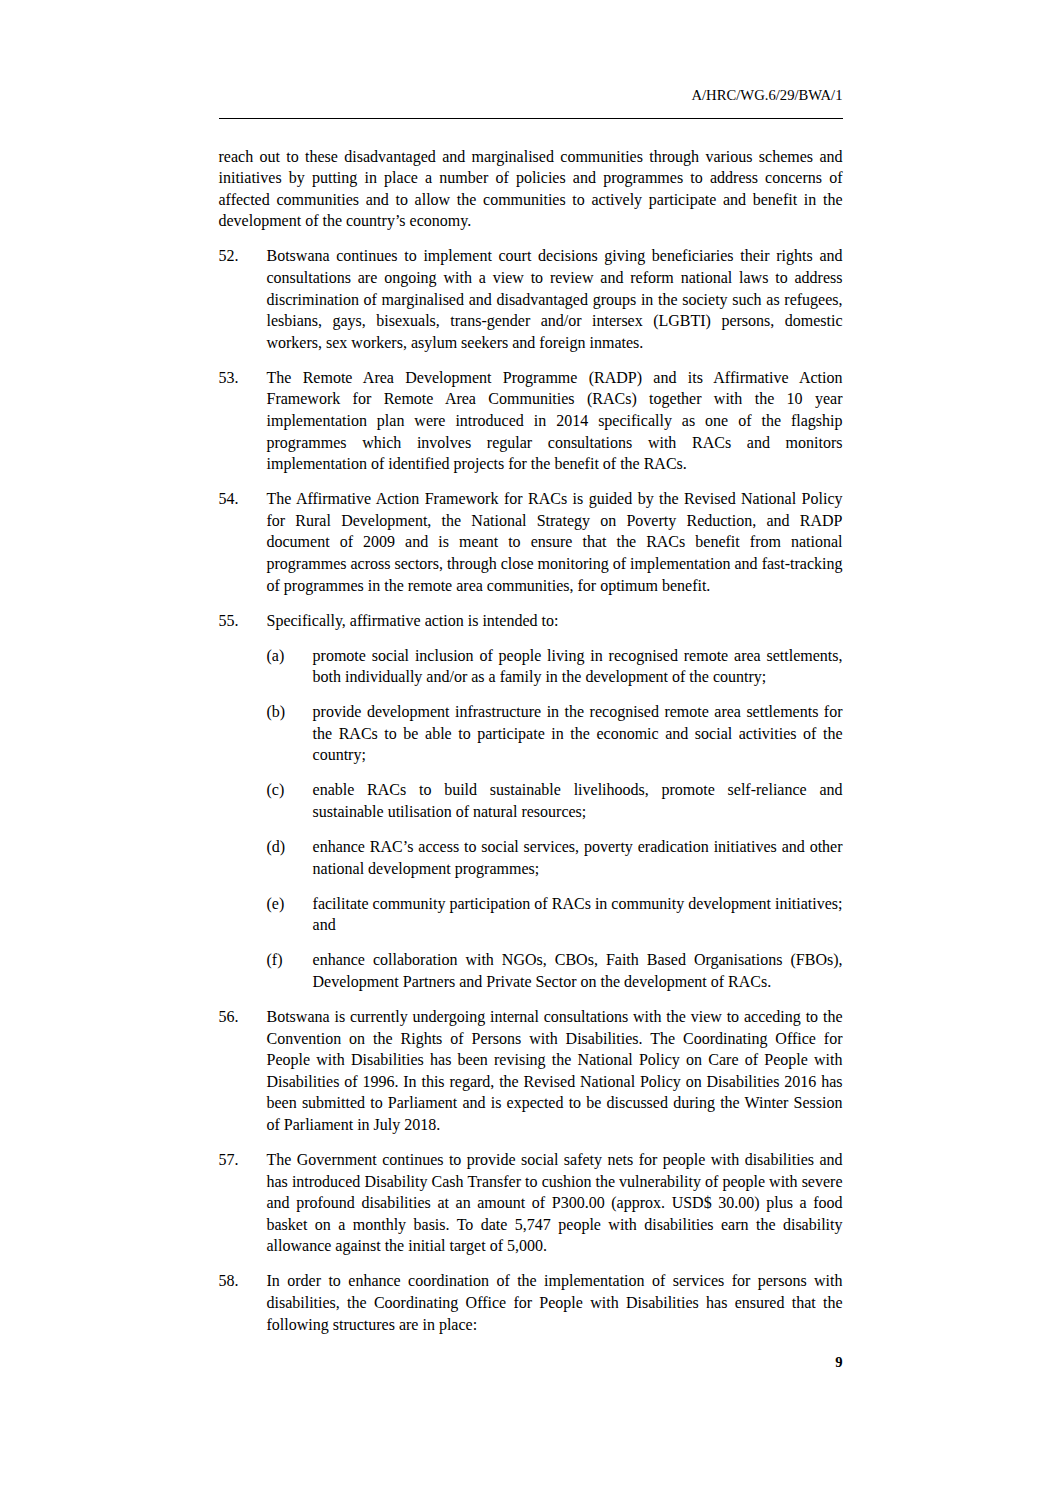A/HRC/WG.6/29/BWA/1
reach out to these disadvantaged and marginalised communities through various schemes and initiatives by putting in place a number of policies and programmes to address concerns of affected communities and to allow the communities to actively participate and benefit in the development of the country’s economy.
52.
Botswana continues to implement court decisions giving beneficiaries their rights and consultations are ongoing with a view to review and reform national laws to address discrimination of marginalised and disadvantaged groups in the society such as refugees, lesbians, gays, bisexuals, trans-gender and/or intersex (LGBTI) persons, domestic workers, sex workers, asylum seekers and foreign inmates.
53.
The Remote Area Development Programme (RADP) and its Affirmative Action Framework for Remote Area Communities (RACs) together with the 10 year implementation plan were introduced in 2014 specifically as one of the flagship programmes which involves regular consultations with RACs and monitors implementation of identified projects for the benefit of the RACs.
54.
The Affirmative Action Framework for RACs is guided by the Revised National Policy for Rural Development, the National Strategy on Poverty Reduction, and RADP document of 2009 and is meant to ensure that the RACs benefit from national programmes across sectors, through close monitoring of implementation and fast-tracking of programmes in the remote area communities, for optimum benefit.
55.
Specifically, affirmative action is intended to:
(a)
promote social inclusion of people living in recognised remote area settlements, both individually and/or as a family in the development of the country;
(b)
provide development infrastructure in the recognised remote area settlements for the RACs to be able to participate in the economic and social activities of the country;
(c)
enable RACs to build sustainable livelihoods, promote self-reliance and sustainable utilisation of natural resources;
(d)
enhance RAC’s access to social services, poverty eradication initiatives and other national development programmes;
(e)
facilitate community participation of RACs in community development initiatives; and
(f)
enhance collaboration with NGOs, CBOs, Faith Based Organisations (FBOs), Development Partners and Private Sector on the development of RACs.
56.
Botswana is currently undergoing internal consultations with the view to acceding to the Convention on the Rights of Persons with Disabilities. The Coordinating Office for People with Disabilities has been revising the National Policy on Care of People with Disabilities of 1996. In this regard, the Revised National Policy on Disabilities 2016 has been submitted to Parliament and is expected to be discussed during the Winter Session of Parliament in July 2018.
57.
The Government continues to provide social safety nets for people with disabilities and has introduced Disability Cash Transfer to cushion the vulnerability of people with severe and profound disabilities at an amount of P300.00 (approx. USD$ 30.00) plus a food basket on a monthly basis. To date 5,747 people with disabilities earn the disability allowance against the initial target of 5,000.
58.
In order to enhance coordination of the implementation of services for persons with disabilities, the Coordinating Office for People with Disabilities has ensured that the following structures are in place:
9